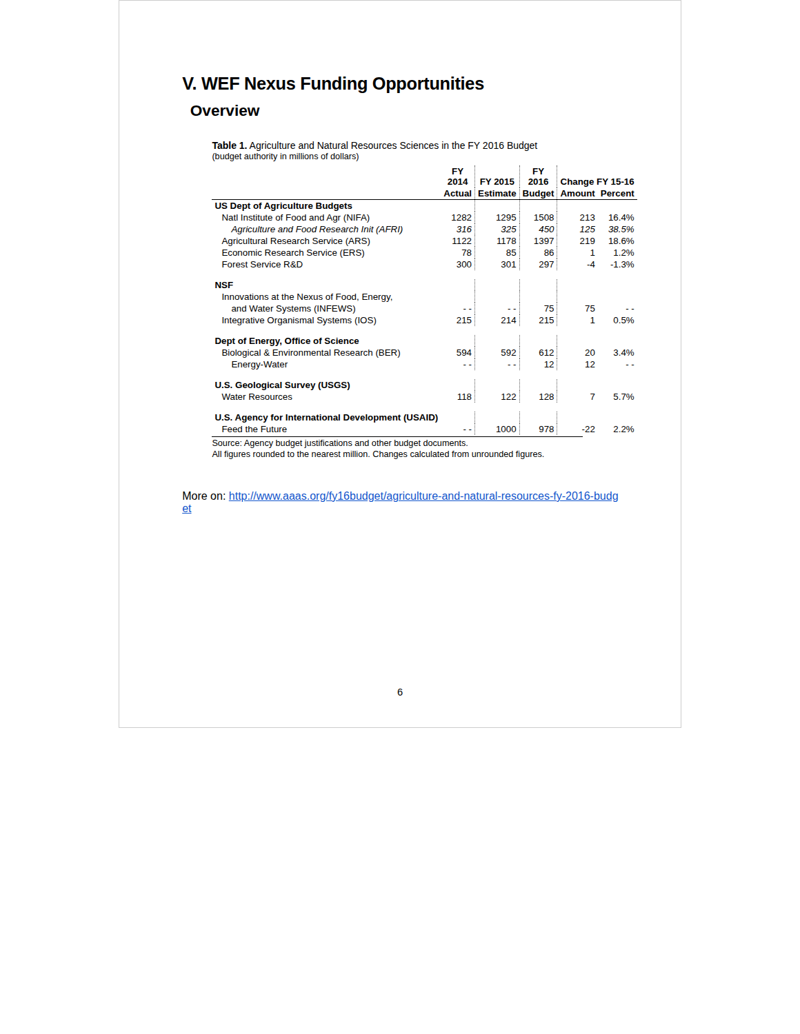V. WEF Nexus Funding Opportunities
Overview
Table 1. Agriculture and Natural Resources Sciences in the FY 2016 Budget
(budget authority in millions of dollars)
| | FY 2014 | FY 2015 | FY 2016 | Change FY 15-16 |
| --- | --- | --- | --- | --- |
| | Actual | Estimate | Budget | Amount | Percent |
| US Dept of Agriculture Budgets | | | | | |
| Natl Institute of Food and Agr (NIFA) | 1282 | 1295 | 1508 | 213 | 16.4% |
| Agriculture and Food Research Init (AFRI) | 316 | 325 | 450 | 125 | 38.5% |
| Agricultural Research Service (ARS) | 1122 | 1178 | 1397 | 219 | 18.6% |
| Economic Research Service (ERS) | 78 | 85 | 86 | 1 | 1.2% |
| Forest Service R&D | 300 | 301 | 297 | -4 | -1.3% |
| NSF | | | | | |
| Innovations at the Nexus of Food, Energy, | | | | | |
| and Water Systems (INFEWS) | - - | - - | 75 | 75 | - - |
| Integrative Organismal Systems (IOS) | 215 | 214 | 215 | 1 | 0.5% |
| Dept of Energy, Office of Science | | | | | |
| Biological & Environmental Research (BER) | 594 | 592 | 612 | 20 | 3.4% |
| Energy-Water | - - | - - | 12 | 12 | - - |
| U.S. Geological Survey (USGS) | | | | | |
| Water Resources | 118 | 122 | 128 | 7 | 5.7% |
| U.S. Agency for International Development (USAID) | | | | | |
| Feed the Future | - - | 1000 | 978 | -22 | 2.2% |
Source: Agency budget justifications and other budget documents.
All figures rounded to the nearest million. Changes calculated from unrounded figures.
More on: http://www.aaas.org/fy16budget/agriculture-and-natural-resources-fy-2016-budget
6